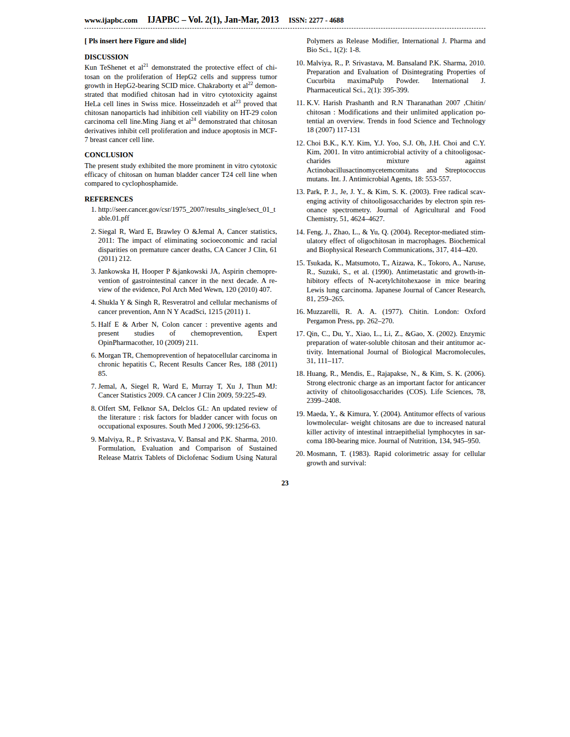www.ijapbc.com IJAPBC – Vol. 2(1), Jan-Mar, 2013 ISSN: 2277 - 4688
[ Pls insert here Figure and slide]
Discussion
Kun TeShenet et al21 demonstrated the protective effect of chitosan on the proliferation of HepG2 cells and suppress tumor growth in HepG2-bearing SCID mice. Chakraborty et al22 demonstrated that modified chitosan had in vitro cytotoxicity against HeLa cell lines in Swiss mice. Hosseinzadeh et al23 proved that chitosan nanoparticls had inhibition cell viability on HT-29 colon carcinoma cell line.Ming Jiang et al24 demonstrated that chitosan derivatives inhibit cell proliferation and induce apoptosis in MCF-7 breast cancer cell line.
Conclusion
The present study exhibited the more prominent in vitro cytotoxic efficacy of chitosan on human bladder cancer T24 cell line when compared to cyclophosphamide.
References
http://seer.cancer.gov/csr/1975_2007/results_single/sect_01_table.01.pff
Siegal R, Ward E, Brawley O &Jemal A, Cancer statistics, 2011: The impact of eliminating socioeconomic and racial disparities on premature cancer deaths, CA Cancer J Clin, 61 (2011) 212.
Jankowska H, Hooper P &jankowski JA, Aspirin chemoprevention of gastrointestinal cancer in the next decade. A review of the evidence, Pol Arch Med Wewn, 120 (2010) 407.
Shukla Y & Singh R, Resveratrol and cellular mechanisms of cancer prevention, Ann N Y AcadSci, 1215 (2011) 1.
Half E & Arber N, Colon cancer : preventive agents and present studies of chemoprevention, Expert OpinPharmacother, 10 (2009) 211.
Morgan TR, Chemoprevention of hepatocellular carcinoma in chronic hepatitis C, Recent Results Cancer Res, 188 (2011) 85.
Jemal, A, Siegel R, Ward E, Murray T, Xu J, Thun MJ: Cancer Statistics 2009. CA cancer J Clin 2009, 59:225-49.
Olfert SM, Felknor SA, Delclos GL: An updated review of the literature : risk factors for bladder cancer with focus on occupational exposures. South Med J 2006, 99:1256-63.
Malviya, R., P. Srivastava, V. Bansal and P.K. Sharma, 2010. Formulation, Evaluation and Comparison of Sustained Release Matrix Tablets of Diclofenac Sodium Using Natural Polymers as Release Modifier, International J. Pharma and Bio Sci., 1(2): 1-8.
Malviya, R., P. Srivastava, M. Bansaland P.K. Sharma, 2010. Preparation and Evaluation of Disintegrating Properties of Cucurbita maximaPulp Powder. International J. Pharmaceutical Sci., 2(1): 395-399.
K.V. Harish Prashanth and R.N Tharanathan 2007 ,Chitin/ chitosan : Modifications and their unlimited application potential an overview. Trends in food Science and Technology 18 (2007) 117-131
Choi B.K., K.Y. Kim, Y.J. Yoo, S.J. Oh, J.H. Choi and C.Y. Kim, 2001. In vitro antimicrobial activity of a chitooligosaccharides mixture against Actinobacillusactinomycetemcomitans and Streptococcus mutans. Int. J. Antimicrobial Agents, 18: 553-557.
Park, P. J., Je, J. Y., & Kim, S. K. (2003). Free radical scavenging activity of chitooligosaccharides by electron spin resonance spectrometry. Journal of Agricultural and Food Chemistry, 51, 4624–4627.
Feng, J., Zhao, L., & Yu, Q. (2004). Receptor-mediated stimulatory effect of oligochitosan in macrophages. Biochemical and Biophysical Research Communications, 317, 414–420.
Tsukada, K., Matsumoto, T., Aizawa, K., Tokoro, A., Naruse, R., Suzuki, S., et al. (1990). Antimetastatic and growth-inhibitory effects of N-acetylchitohexaose in mice bearing Lewis lung carcinoma. Japanese Journal of Cancer Research, 81, 259–265.
Muzzarelli, R. A. A. (1977). Chitin. London: Oxford Pergamon Press, pp. 262–270.
Qin, C., Du, Y., Xiao, L., Li, Z., &Gao, X. (2002). Enzymic preparation of water-soluble chitosan and their antitumor activity. International Journal of Biological Macromolecules, 31, 111–117.
Huang, R., Mendis, E., Rajapakse, N., & Kim, S. K. (2006). Strong electronic charge as an important factor for anticancer activity of chitooligosaccharides (COS). Life Sciences, 78, 2399–2408.
Maeda, Y., & Kimura, Y. (2004). Antitumor effects of various lowmolecular- weight chitosans are due to increased natural killer activity of intestinal intraepithelial lymphocytes in sarcoma 180-bearing mice. Journal of Nutrition, 134, 945–950.
Mosmann, T. (1983). Rapid colorimetric assay for cellular growth and survival:
23